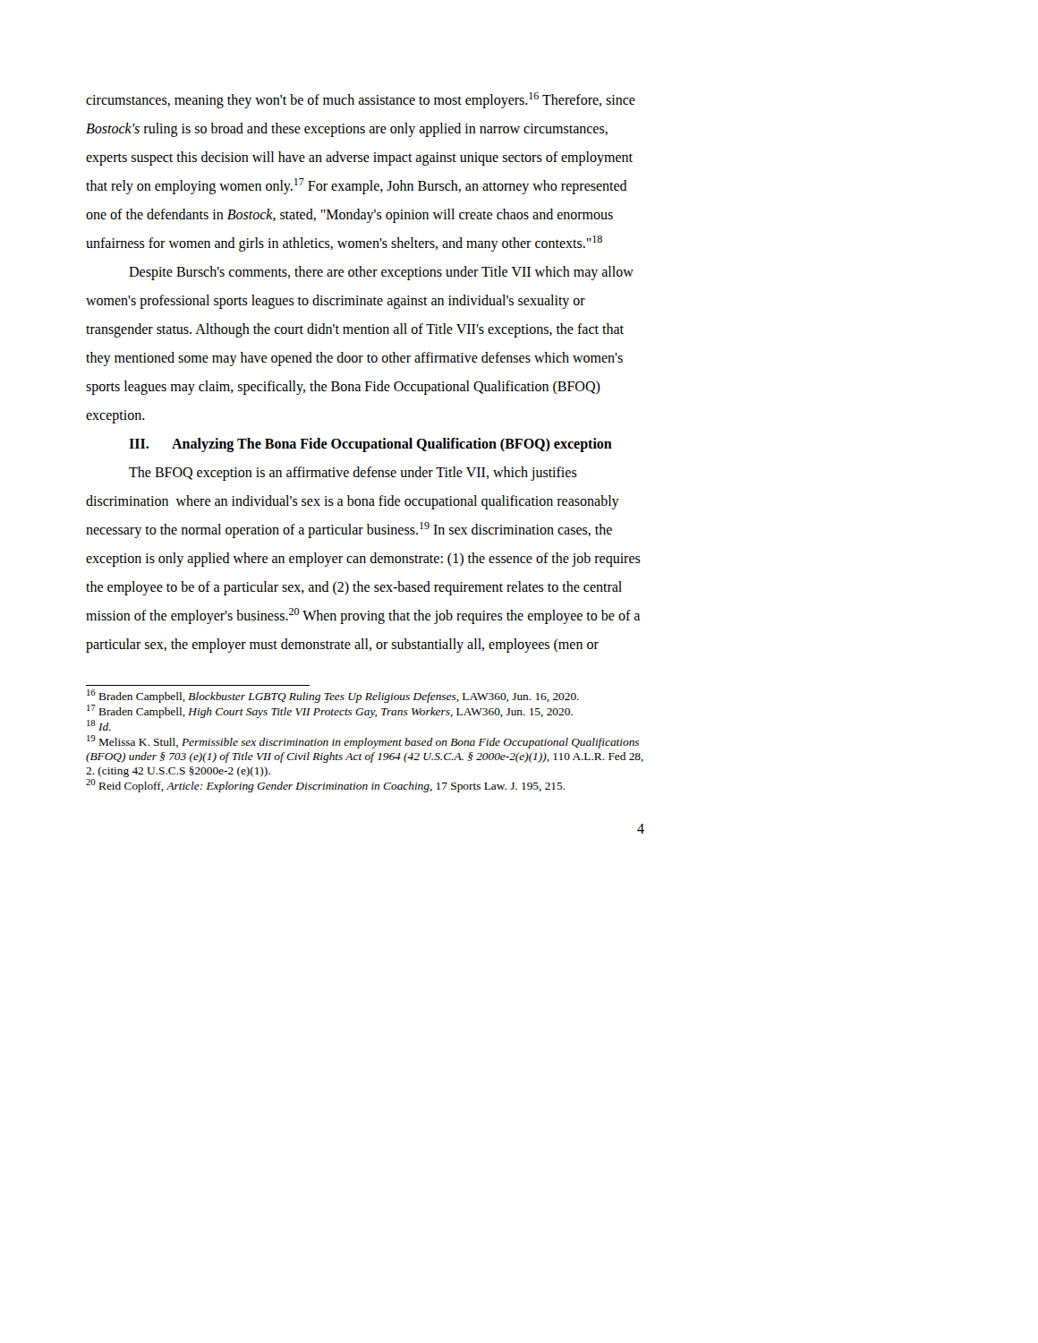circumstances, meaning they won't be of much assistance to most employers.16 Therefore, since Bostock's ruling is so broad and these exceptions are only applied in narrow circumstances, experts suspect this decision will have an adverse impact against unique sectors of employment that rely on employing women only.17 For example, John Bursch, an attorney who represented one of the defendants in Bostock, stated, "Monday's opinion will create chaos and enormous unfairness for women and girls in athletics, women's shelters, and many other contexts."18
Despite Bursch's comments, there are other exceptions under Title VII which may allow women's professional sports leagues to discriminate against an individual's sexuality or transgender status. Although the court didn't mention all of Title VII's exceptions, the fact that they mentioned some may have opened the door to other affirmative defenses which women's sports leagues may claim, specifically, the Bona Fide Occupational Qualification (BFOQ) exception.
III. Analyzing The Bona Fide Occupational Qualification (BFOQ) exception
The BFOQ exception is an affirmative defense under Title VII, which justifies discrimination where an individual's sex is a bona fide occupational qualification reasonably necessary to the normal operation of a particular business.19 In sex discrimination cases, the exception is only applied where an employer can demonstrate: (1) the essence of the job requires the employee to be of a particular sex, and (2) the sex-based requirement relates to the central mission of the employer's business.20 When proving that the job requires the employee to be of a particular sex, the employer must demonstrate all, or substantially all, employees (men or
16 Braden Campbell, Blockbuster LGBTQ Ruling Tees Up Religious Defenses, LAW360, Jun. 16, 2020.
17 Braden Campbell, High Court Says Title VII Protects Gay, Trans Workers, LAW360, Jun. 15, 2020.
18 Id.
19 Melissa K. Stull, Permissible sex discrimination in employment based on Bona Fide Occupational Qualifications (BFOQ) under § 703 (e)(1) of Title VII of Civil Rights Act of 1964 (42 U.S.C.A. § 2000e-2(e)(1)), 110 A.L.R. Fed 28, 2. (citing 42 U.S.C.S §2000e-2 (e)(1)).
20 Reid Coploff, Article: Exploring Gender Discrimination in Coaching, 17 Sports Law. J. 195, 215.
4